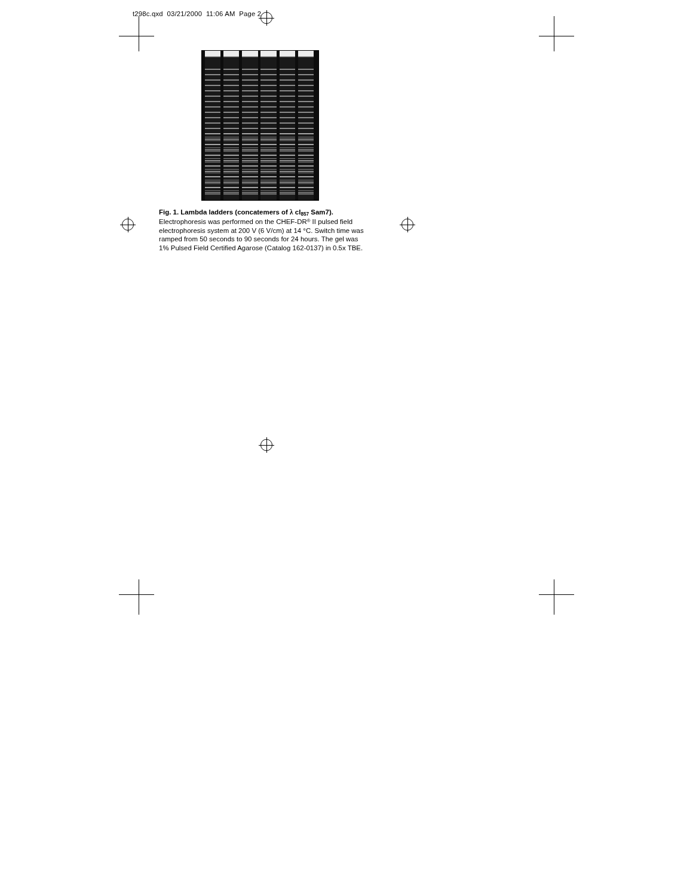t298c.qxd 03/21/2000 11:06 AM Page 2
Fig. 1. Lambda ladders (concatemers of λ cI857 Sam7). Electrophoresis was performed on the CHEF-DR® II pulsed field electrophoresis system at 200 V (6 V/cm) at 14 °C. Switch time was ramped from 50 seconds to 90 seconds for 24 hours. The gel was 1% Pulsed Field Certified Agarose (Catalog 162-0137) in 0.5x TBE.